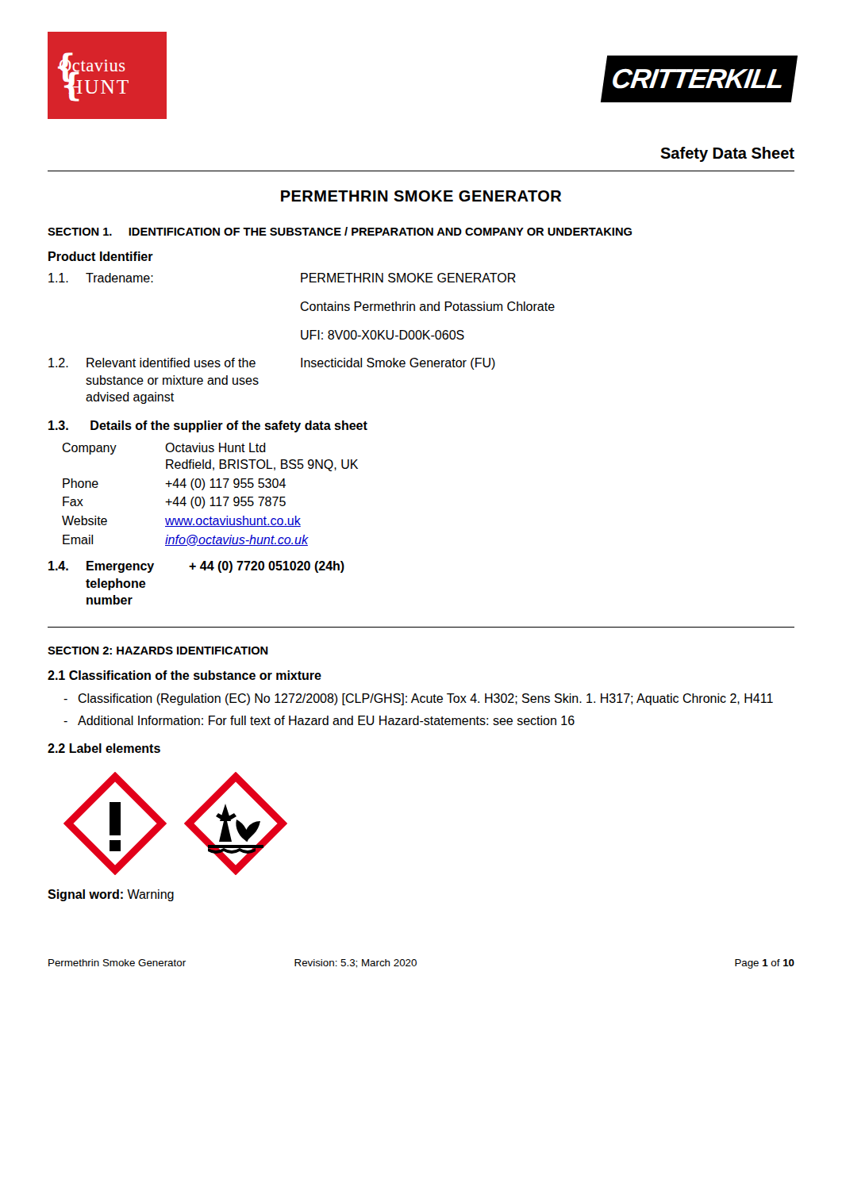❴ Octavius ❴ HUNT
CRITTERKILL
Safety Data Sheet
PERMETHRIN SMOKE GENERATOR
SECTION 1. IDENTIFICATION OF THE SUBSTANCE / PREPARATION AND COMPANY OR UNDERTAKING
Product Identifier
| 1.1. | Tradename: | PERMETHRIN SMOKE GENERATOR |
| | | Contains Permethrin and Potassium Chlorate |
| | | UFI: 8V00-X0KU-D00K-060S |
| 1.2. | Relevant identified uses of the substance or mixture and uses advised against | Insecticidal Smoke Generator (FU) |
1.3. Details of the supplier of the safety data sheet
| Company | Octavius Hunt Ltd Redfield, BRISTOL, BS5 9NQ, UK |
| Phone | +44 (0) 117 955 5304 |
| Fax | +44 (0) 117 955 7875 |
| Website | www.octaviushunt.co.uk |
| Email | info@octavius-hunt.co.uk |
| 1.4. | Emergency telephone number | + 44 (0) 7720 051020 (24h) |
SECTION 2: HAZARDS IDENTIFICATION
2.1 Classification of the substance or mixture
Classification (Regulation (EC) No 1272/2008) [CLP/GHS]: Acute Tox 4. H302; Sens Skin. 1. H317; Aquatic Chronic 2, H411
Additional Information: For full text of Hazard and EU Hazard-statements: see section 16
2.2 Label elements
Signal word: Warning
Permethrin Smoke Generator
Revision: 5.3; March 2020
Page 1 of 10